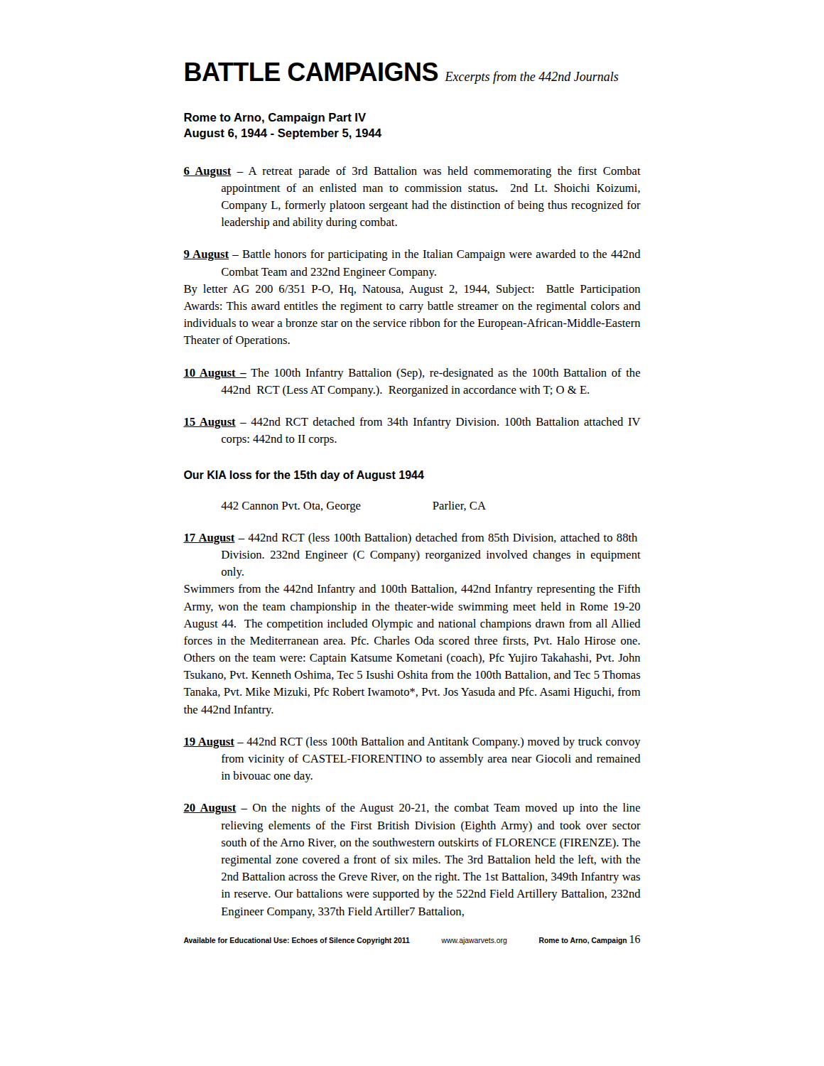BATTLE CAMPAIGNS Excerpts from the 442nd Journals
Rome to Arno, Campaign Part IV
August 6, 1944 - September 5, 1944
6 August – A retreat parade of 3rd Battalion was held commemorating the first Combat appointment of an enlisted man to commission status. 2nd Lt. Shoichi Koizumi, Company L, formerly platoon sergeant had the distinction of being thus recognized for leadership and ability during combat.
9 August – Battle honors for participating in the Italian Campaign were awarded to the 442nd Combat Team and 232nd Engineer Company.
By letter AG 200 6/351 P-O, Hq, Natousa, August 2, 1944, Subject: Battle Participation Awards: This award entitles the regiment to carry battle streamer on the regimental colors and individuals to wear a bronze star on the service ribbon for the European-African-Middle-Eastern Theater of Operations.
10 August – The 100th Infantry Battalion (Sep), re-designated as the 100th Battalion of the 442nd RCT (Less AT Company.). Reorganized in accordance with T; O & E.
15 August – 442nd RCT detached from 34th Infantry Division. 100th Battalion attached IV corps: 442nd to II corps.
Our KIA loss for the 15th day of August 1944
442 Cannon Pvt. Ota, George Parlier, CA
17 August – 442nd RCT (less 100th Battalion) detached from 85th Division, attached to 88th Division. 232nd Engineer (C Company) reorganized involved changes in equipment only.
Swimmers from the 442nd Infantry and 100th Battalion, 442nd Infantry representing the Fifth Army, won the team championship in the theater-wide swimming meet held in Rome 19-20 August 44. The competition included Olympic and national champions drawn from all Allied forces in the Mediterranean area. Pfc. Charles Oda scored three firsts, Pvt. Halo Hirose one. Others on the team were: Captain Katsume Kometani (coach), Pfc Yujiro Takahashi, Pvt. John Tsukano, Pvt. Kenneth Oshima, Tec 5 Isushi Oshita from the 100th Battalion, and Tec 5 Thomas Tanaka, Pvt. Mike Mizuki, Pfc Robert Iwamoto*, Pvt. Jos Yasuda and Pfc. Asami Higuchi, from the 442nd Infantry.
19 August – 442nd RCT (less 100th Battalion and Antitank Company.) moved by truck convoy from vicinity of CASTEL-FIORENTINO to assembly area near Giocoli and remained in bivouac one day.
20 August – On the nights of the August 20-21, the combat Team moved up into the line relieving elements of the First British Division (Eighth Army) and took over sector south of the Arno River, on the southwestern outskirts of FLORENCE (FIRENZE). The regimental zone covered a front of six miles. The 3rd Battalion held the left, with the 2nd Battalion across the Greve River, on the right. The 1st Battalion, 349th Infantry was in reserve. Our battalions were supported by the 522nd Field Artillery Battalion, 232nd Engineer Company, 337th Field Artiller7 Battalion,
Available for Educational Use: Echoes of Silence Copyright 2011 www.ajawarvets.org Rome to Arno, Campaign 16